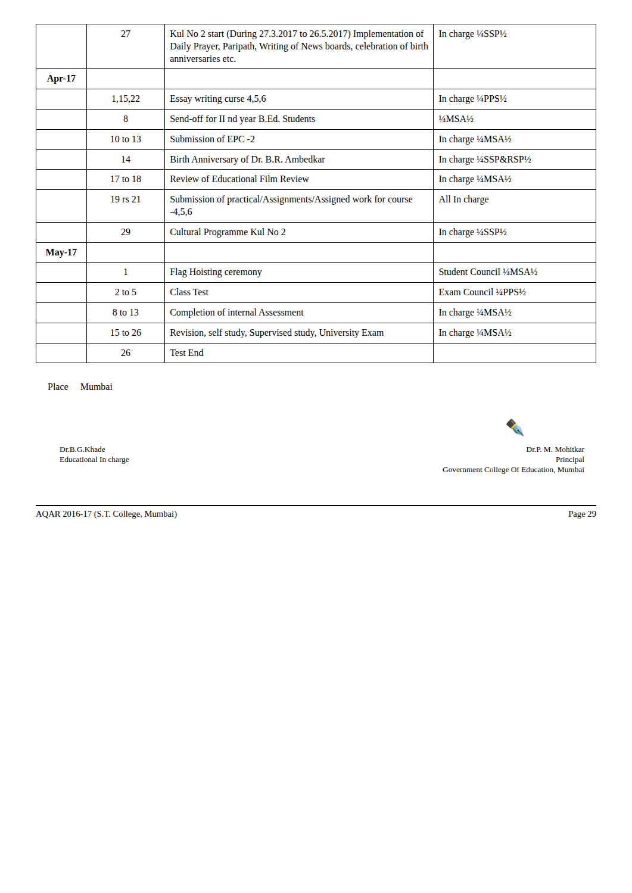| | 27 | Kul No 2 start (During 27.3.2017 to 26.5.2017) Implementation of Daily Prayer, Paripath, Writing of News boards, celebration of birth anniversaries etc. | In charge ¼SSP½ |
| Apr-17 | | | |
| | 1,15,22 | Essay writing curse 4,5,6 | In charge ¼PPS½ |
| | 8 | Send-off for II nd year B.Ed. Students | ¼MSA½ |
| | 10 to 13 | Submission of EPC -2 | In charge ¼MSA½ |
| | 14 | Birth Anniversary of Dr. B.R. Ambedkar | In charge ¼SSP&RSP½ |
| | 17 to 18 | Review of Educational Film Review | In charge ¼MSA½ |
| | 19 rs 21 | Submission of practical/Assignments/Assigned work for course -4,5,6 | All In charge |
| | 29 | Cultural Programme Kul No 2 | In charge ¼SSP½ |
| May-17 | | | |
| | 1 | Flag Hoisting ceremony | Student Council ¼MSA½ |
| | 2 to 5 | Class Test | Exam Council ¼PPS½ |
| | 8 to 13 | Completion of internal Assessment | In charge ¼MSA½ |
| | 15 to 26 | Revision, self study, Supervised study, University Exam | In charge ¼MSA½ |
| | 26 | Test End | |
Place Mumbai
✒️
Dr.B.G.Khade
Educational In charge
Dr.P. M. Mohitkar
Principal
Government College Of Education, Mumbai
AQAR 2016-17 (S.T. College, Mumbai)
Page 29